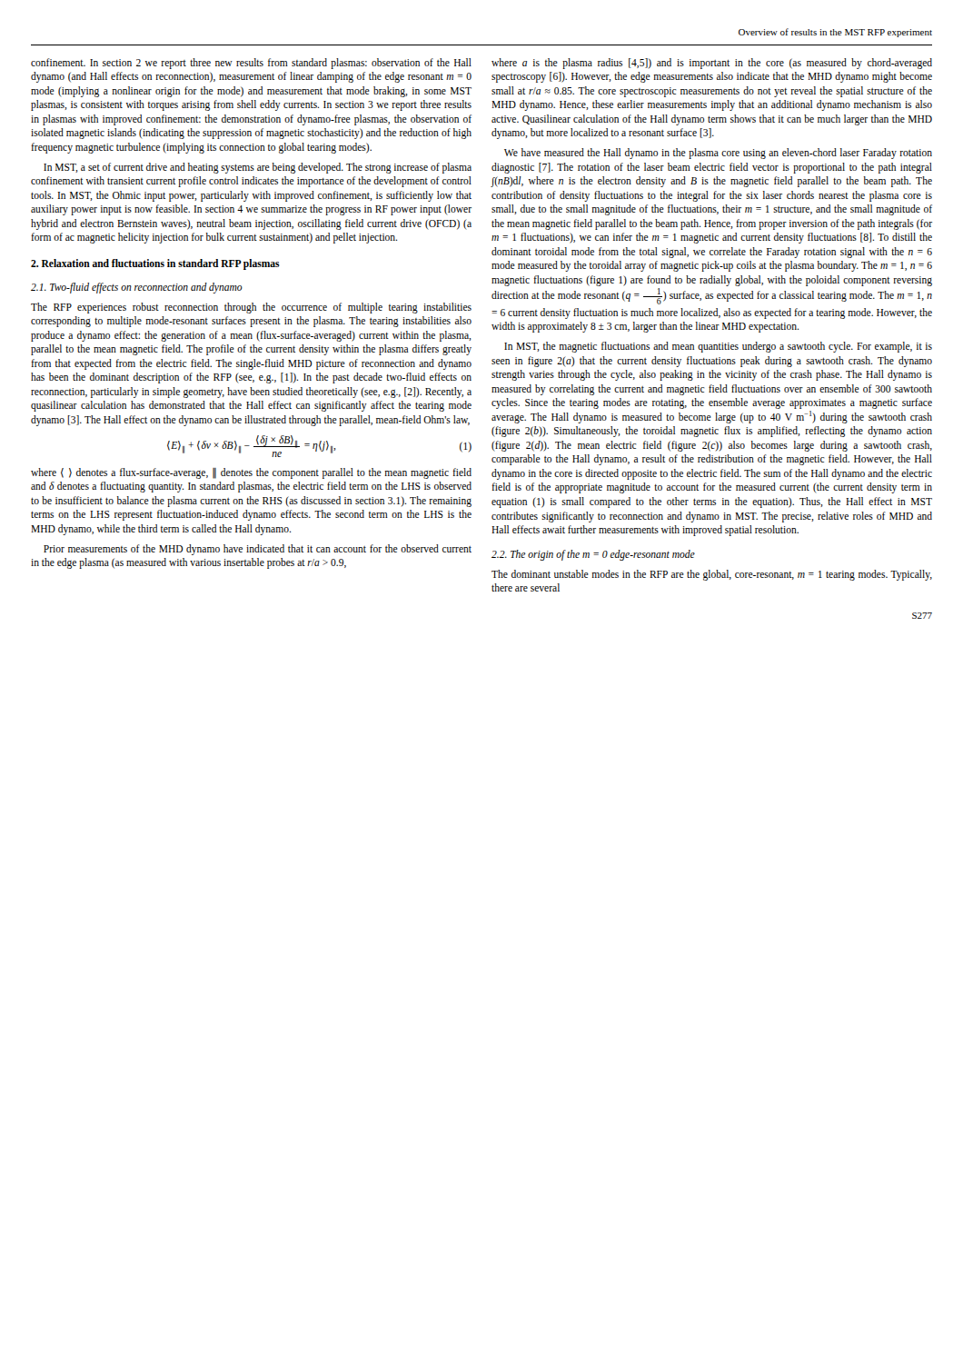Overview of results in the MST RFP experiment
confinement. In section 2 we report three new results from standard plasmas: observation of the Hall dynamo (and Hall effects on reconnection), measurement of linear damping of the edge resonant m = 0 mode (implying a nonlinear origin for the mode) and measurement that mode braking, in some MST plasmas, is consistent with torques arising from shell eddy currents. In section 3 we report three results in plasmas with improved confinement: the demonstration of dynamo-free plasmas, the observation of isolated magnetic islands (indicating the suppression of magnetic stochasticity) and the reduction of high frequency magnetic turbulence (implying its connection to global tearing modes).
In MST, a set of current drive and heating systems are being developed. The strong increase of plasma confinement with transient current profile control indicates the importance of the development of control tools. In MST, the Ohmic input power, particularly with improved confinement, is sufficiently low that auxiliary power input is now feasible. In section 4 we summarize the progress in RF power input (lower hybrid and electron Bernstein waves), neutral beam injection, oscillating field current drive (OFCD) (a form of ac magnetic helicity injection for bulk current sustainment) and pellet injection.
2. Relaxation and fluctuations in standard RFP plasmas
2.1. Two-fluid effects on reconnection and dynamo
The RFP experiences robust reconnection through the occurrence of multiple tearing instabilities corresponding to multiple mode-resonant surfaces present in the plasma. The tearing instabilities also produce a dynamo effect: the generation of a mean (flux-surface-averaged) current within the plasma, parallel to the mean magnetic field. The profile of the current density within the plasma differs greatly from that expected from the electric field. The single-fluid MHD picture of reconnection and dynamo has been the dominant description of the RFP (see, e.g., [1]). In the past decade two-fluid effects on reconnection, particularly in simple geometry, have been studied theoretically (see, e.g., [2]). Recently, a quasilinear calculation has demonstrated that the Hall effect can significantly affect the tearing mode dynamo [3]. The Hall effect on the dynamo can be illustrated through the parallel, mean-field Ohm's law,
⟨E⟩∥ + ⟨δv × δB⟩∥ − ⟨δj × δB⟩∥ne = η⟨j⟩∥, (1)
where ⟨ ⟩ denotes a flux-surface-average, ∥ denotes the component parallel to the mean magnetic field and δ denotes a fluctuating quantity. In standard plasmas, the electric field term on the LHS is observed to be insufficient to balance the plasma current on the RHS (as discussed in section 3.1). The remaining terms on the LHS represent fluctuation-induced dynamo effects. The second term on the LHS is the MHD dynamo, while the third term is called the Hall dynamo.
Prior measurements of the MHD dynamo have indicated that it can account for the observed current in the edge plasma (as measured with various insertable probes at r/a > 0.9,
where a is the plasma radius [4,5]) and is important in the core (as measured by chord-averaged spectroscopy [6]). However, the edge measurements also indicate that the MHD dynamo might become small at r/a ≈ 0.85. The core spectroscopic measurements do not yet reveal the spatial structure of the MHD dynamo. Hence, these earlier measurements imply that an additional dynamo mechanism is also active. Quasilinear calculation of the Hall dynamo term shows that it can be much larger than the MHD dynamo, but more localized to a resonant surface [3].
We have measured the Hall dynamo in the plasma core using an eleven-chord laser Faraday rotation diagnostic [7]. The rotation of the laser beam electric field vector is proportional to the path integral ∫(nB)dl, where n is the electron density and B is the magnetic field parallel to the beam path. The contribution of density fluctuations to the integral for the six laser chords nearest the plasma core is small, due to the small magnitude of the fluctuations, their m = 1 structure, and the small magnitude of the mean magnetic field parallel to the beam path. Hence, from proper inversion of the path integrals (for m = 1 fluctuations), we can infer the m = 1 magnetic and current density fluctuations [8]. To distill the dominant toroidal mode from the total signal, we correlate the Faraday rotation signal with the n = 6 mode measured by the toroidal array of magnetic pick-up coils at the plasma boundary. The m = 1, n = 6 magnetic fluctuations (figure 1) are found to be radially global, with the poloidal component reversing direction at the mode resonant (q = 16) surface, as expected for a classical tearing mode. The m = 1, n = 6 current density fluctuation is much more localized, also as expected for a tearing mode. However, the width is approximately 8 ± 3 cm, larger than the linear MHD expectation.
In MST, the magnetic fluctuations and mean quantities undergo a sawtooth cycle. For example, it is seen in figure 2(a) that the current density fluctuations peak during a sawtooth crash. The dynamo strength varies through the cycle, also peaking in the vicinity of the crash phase. The Hall dynamo is measured by correlating the current and magnetic field fluctuations over an ensemble of 300 sawtooth cycles. Since the tearing modes are rotating, the ensemble average approximates a magnetic surface average. The Hall dynamo is measured to become large (up to 40 V m−1) during the sawtooth crash (figure 2(b)). Simultaneously, the toroidal magnetic flux is amplified, reflecting the dynamo action (figure 2(d)). The mean electric field (figure 2(c)) also becomes large during a sawtooth crash, comparable to the Hall dynamo, a result of the redistribution of the magnetic field. However, the Hall dynamo in the core is directed opposite to the electric field. The sum of the Hall dynamo and the electric field is of the appropriate magnitude to account for the measured current (the current density term in equation (1) is small compared to the other terms in the equation). Thus, the Hall effect in MST contributes significantly to reconnection and dynamo in MST. The precise, relative roles of MHD and Hall effects await further measurements with improved spatial resolution.
2.2. The origin of the m = 0 edge-resonant mode
The dominant unstable modes in the RFP are the global, core-resonant, m = 1 tearing modes. Typically, there are several
S277